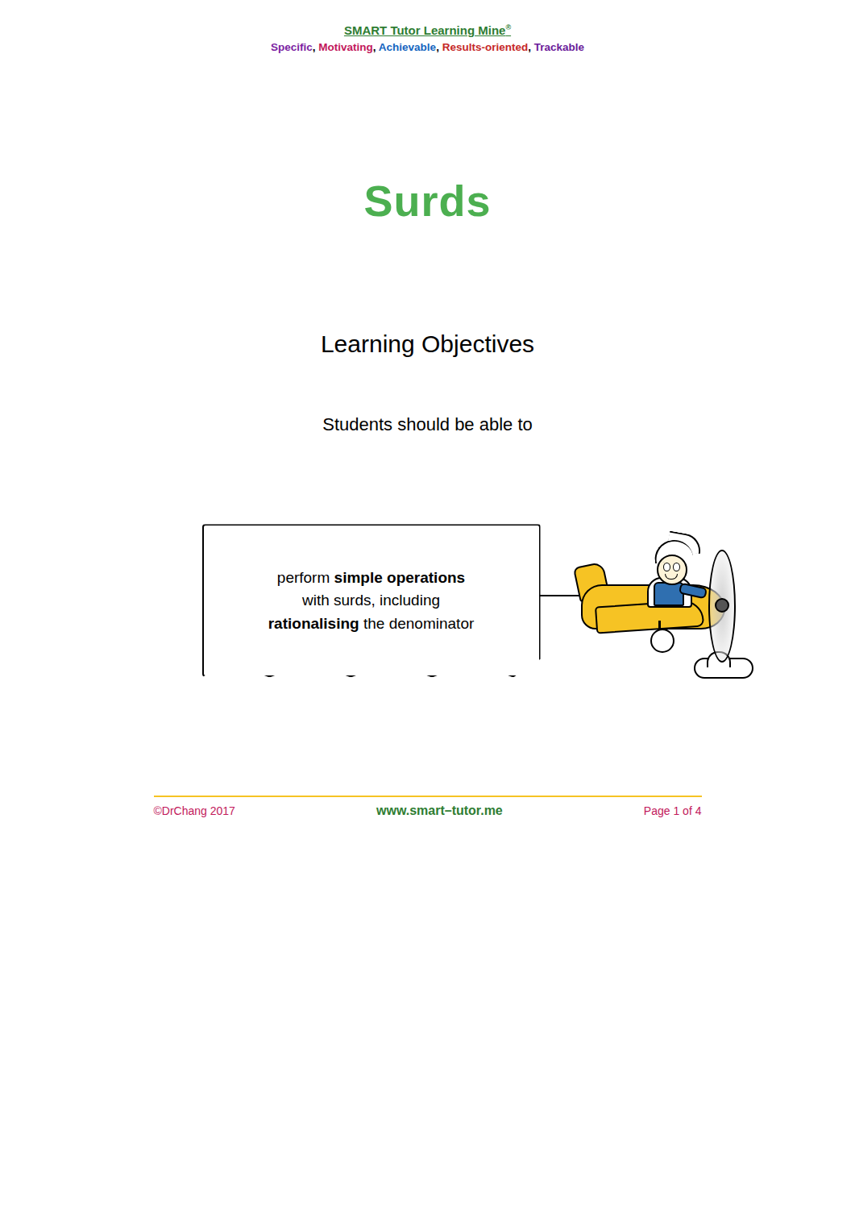SMART Tutor Learning Mine®
Specific, Motivating, Achievable, Results-oriented, Trackable
Surds
Learning Objectives
Students should be able to
perform simple operations
with surds, including
rationalising the denominator
©DrChang 2017 www.smart–tutor.me Page 1 of 4